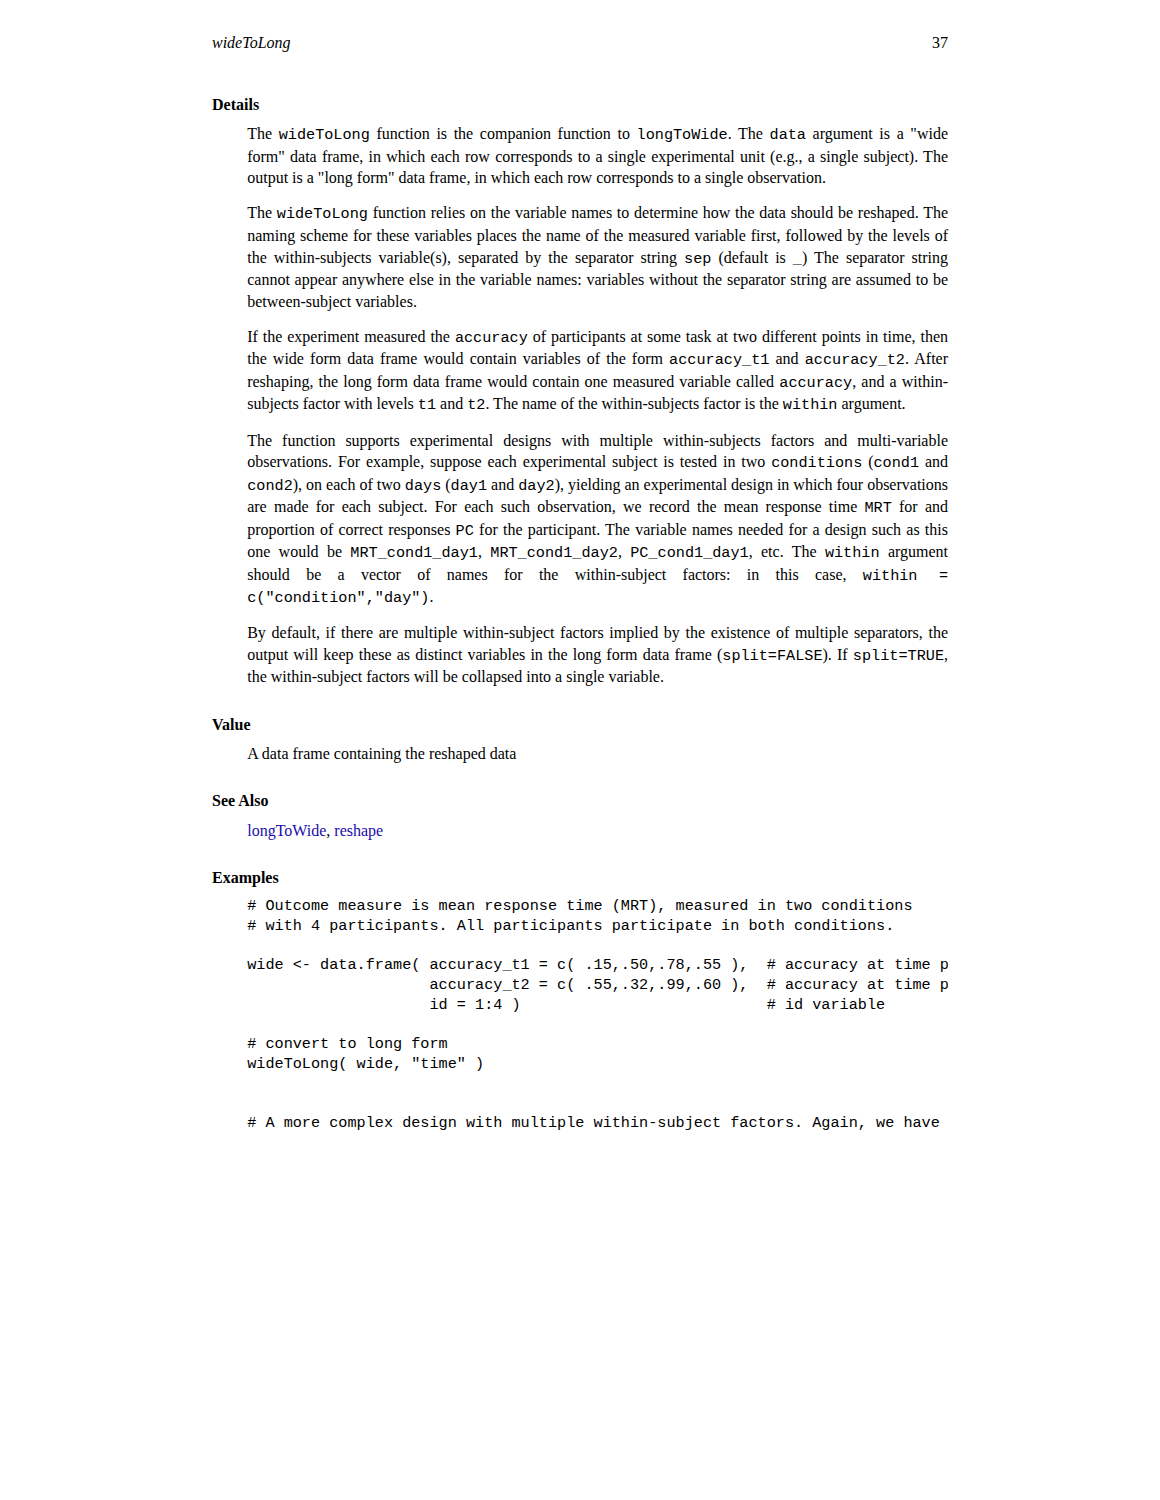wideToLong 37
Details
The wideToLong function is the companion function to longToWide. The data argument is a "wide form" data frame, in which each row corresponds to a single experimental unit (e.g., a single subject). The output is a "long form" data frame, in which each row corresponds to a single observation.
The wideToLong function relies on the variable names to determine how the data should be reshaped. The naming scheme for these variables places the name of the measured variable first, followed by the levels of the within-subjects variable(s), separated by the separator string sep (default is _) The separator string cannot appear anywhere else in the variable names: variables without the separator string are assumed to be between-subject variables.
If the experiment measured the accuracy of participants at some task at two different points in time, then the wide form data frame would contain variables of the form accuracy_t1 and accuracy_t2. After reshaping, the long form data frame would contain one measured variable called accuracy, and a within-subjects factor with levels t1 and t2. The name of the within-subjects factor is the within argument.
The function supports experimental designs with multiple within-subjects factors and multi-variable observations. For example, suppose each experimental subject is tested in two conditions (cond1 and cond2), on each of two days (day1 and day2), yielding an experimental design in which four observations are made for each subject. For each such observation, we record the mean response time MRT for and proportion of correct responses PC for the participant. The variable names needed for a design such as this one would be MRT_cond1_day1, MRT_cond1_day2, PC_cond1_day1, etc. The within argument should be a vector of names for the within-subject factors: in this case, within = c("condition","day").
By default, if there are multiple within-subject factors implied by the existence of multiple separators, the output will keep these as distinct variables in the long form data frame (split=FALSE). If split=TRUE, the within-subject factors will be collapsed into a single variable.
Value
A data frame containing the reshaped data
See Also
longToWide, reshape
Examples
# Outcome measure is mean response time (MRT), measured in two conditions
# with 4 participants. All participants participate in both conditions.

wide <- data.frame( accuracy_t1 = c( .15,.50,.78,.55 ),  # accuracy at time point 1
                    accuracy_t2 = c( .55,.32,.99,.60 ),  # accuracy at time point 2
                    id = 1:4 )                           # id variable

# convert to long form
wideToLong( wide, "time" )


# A more complex design with multiple within-subject factors. Again, we have only